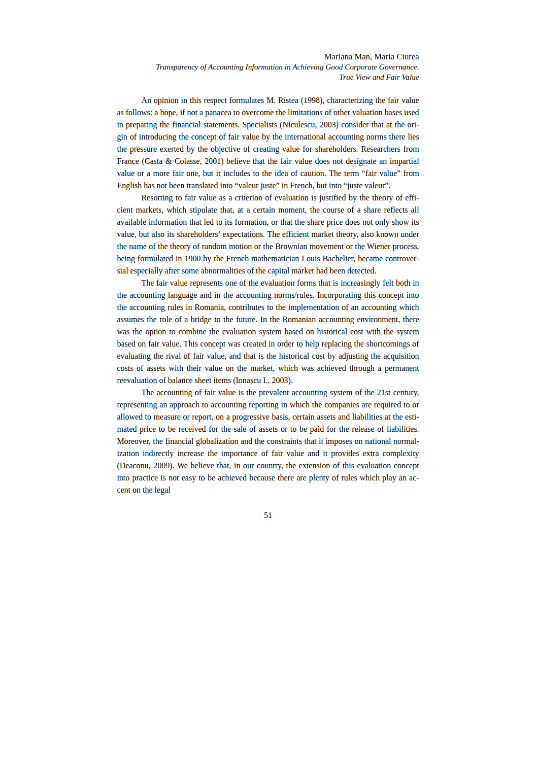Mariana Man, Maria Ciurea
Transparency of Accounting Information in Achieving Good Corporate Governance.
True View and Fair Value
An opinion in this respect formulates M. Ristea (1998), characterizing the fair value as follows: a hope, if not a panacea to overcome the limitations of other valuation bases used in preparing the financial statements. Specialists (Niculescu, 2003) consider that at the origin of introducing the concept of fair value by the international accounting norms there lies the pressure exerted by the objective of creating value for shareholders. Researchers from France (Casta & Colasse, 2001) believe that the fair value does not designate an impartial value or a more fair one, but it includes to the idea of caution. The term “fair value” from English has not been translated into “valeur juste” in French, but into “juste valeur”.
Resorting to fair value as a criterion of evaluation is justified by the theory of efficient markets, which stipulate that, at a certain moment, the course of a share reflects all available information that led to its formation, or that the share price does not only show its value, but also its shareholders’ expectations. The efficient market theory, also known under the name of the theory of random motion or the Brownian movement or the Wiener process, being formulated in 1900 by the French mathematician Louis Bachelier, became controversial especially after some abnormalities of the capital market had been detected.
The fair value represents one of the evaluation forms that is increasingly felt both in the accounting language and in the accounting norms/rules. Incorporating this concept into the accounting rules in Romania, contributes to the implementation of an accounting which assumes the role of a bridge to the future. In the Romanian accounting environment, there was the option to combine the evaluation system based on historical cost with the system based on fair value. This concept was created in order to help replacing the shortcomings of evaluating the rival of fair value, and that is the historical cost by adjusting the acquisition costs of assets with their value on the market, which was achieved through a permanent reevaluation of balance sheet items (Ionașcu I., 2003).
The accounting of fair value is the prevalent accounting system of the 21st century, representing an approach to accounting reporting in which the companies are required to or allowed to measure or report, on a progressive basis, certain assets and liabilities at the estimated price to be received for the sale of assets or to be paid for the release of liabilities. Moreover, the financial globalization and the constraints that it imposes on national normalization indirectly increase the importance of fair value and it provides extra complexity (Deaconu, 2009). We believe that, in our country, the extension of this evaluation concept into practice is not easy to be achieved because there are plenty of rules which play an accent on the legal
51